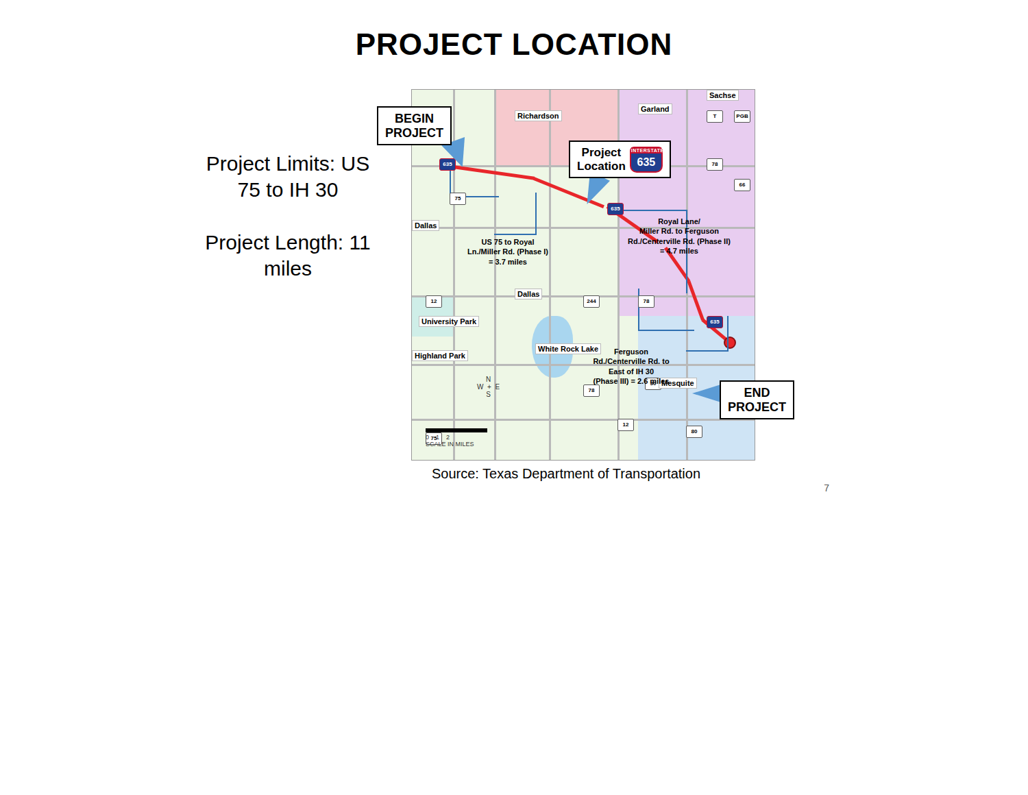PROJECT LOCATION
Project Limits: US 75 to IH 30 Project Length: 11 miles
635
635
635
75
78
66
PGB
T
12
244
78
78
12
30
80
75
Richardson
Garland
Sachse
Dallas
Dallas
University Park
Highland Park
White Rock Lake
Mesquite
US 75 to Royal
Ln./Miller Rd. (Phase I)
= 3.7 miles
Royal Lane/
Miller Rd. to Ferguson
Rd./Centerville Rd. (Phase II)
= 4.7 miles
Ferguson
Rd./Centerville Rd. to
East of IH 30
(Phase III) = 2.6 miles
N
W + E
S
0 1 2
SCALE IN MILES
BEGIN
PROJECT
END
PROJECT
Project
Location INTERSTATE 635
Source: Texas Department of Transportation
7